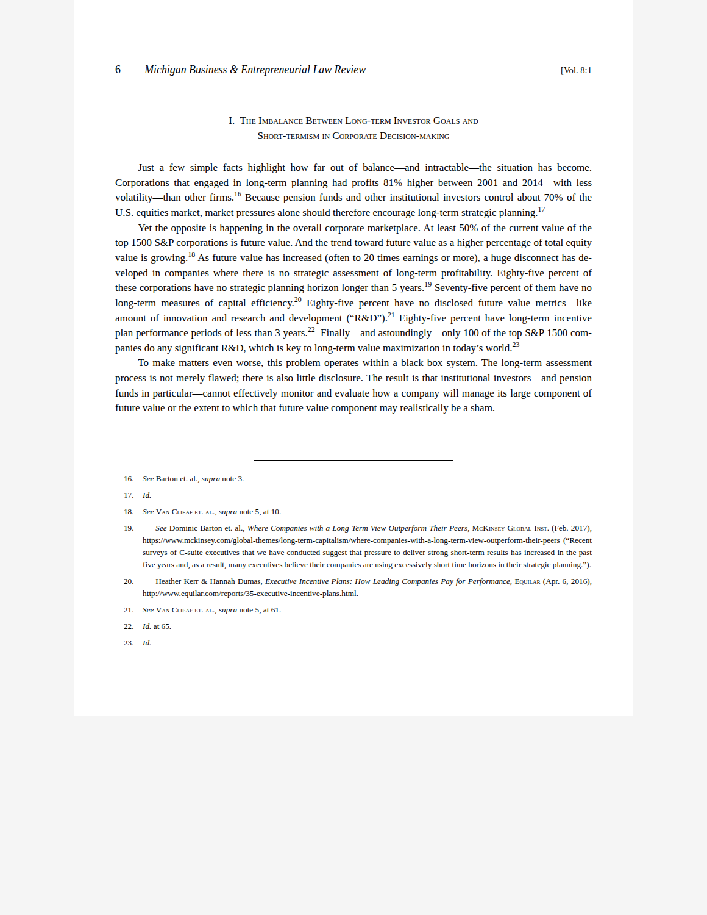6 Michigan Business & Entrepreneurial Law Review [Vol. 8:1
I. The Imbalance Between Long-term Investor Goals and
Short-termism in Corporate Decision-making
Just a few simple facts highlight how far out of balance—and intractable—the situation has become. Corporations that engaged in long-term planning had profits 81% higher between 2001 and 2014—with less volatility—than other firms.16 Because pension funds and other institutional investors control about 70% of the U.S. equities market, market pressures alone should therefore encourage long-term strategic planning.17
Yet the opposite is happening in the overall corporate marketplace. At least 50% of the current value of the top 1500 S&P corporations is future value. And the trend toward future value as a higher percentage of total equity value is growing.18 As future value has increased (often to 20 times earnings or more), a huge disconnect has developed in companies where there is no strategic assessment of long-term profitability. Eighty-five percent of these corporations have no strategic planning horizon longer than 5 years.19 Seventy-five percent of them have no long-term measures of capital efficiency.20 Eighty-five percent have no disclosed future value metrics—like amount of innovation and research and development (“R&D”).21 Eighty-five percent have long-term incentive plan performance periods of less than 3 years.22 Finally—and astoundingly—only 100 of the top S&P 1500 companies do any significant R&D, which is key to long-term value maximization in today’s world.23
To make matters even worse, this problem operates within a black box system. The long-term assessment process is not merely flawed; there is also little disclosure. The result is that institutional investors—and pension funds in particular—cannot effectively monitor and evaluate how a company will manage its large component of future value or the extent to which that future value component may realistically be a sham.
16. See Barton et. al., supra note 3.
17. Id.
18. See Van Clieaf et. al., supra note 5, at 10.
19. See Dominic Barton et. al., Where Companies with a Long-Term View Outperform Their Peers, McKinsey Global Inst. (Feb. 2017), https://www.mckinsey.com/global-themes/long-term-capitalism/where-companies-with-a-long-term-view-outperform-their-peers (“Recent surveys of C-suite executives that we have conducted suggest that pressure to deliver strong short-term results has increased in the past five years and, as a result, many executives believe their companies are using excessively short time horizons in their strategic planning.”).
20. Heather Kerr & Hannah Dumas, Executive Incentive Plans: How Leading Companies Pay for Performance, Equilar (Apr. 6, 2016), http://www.equilar.com/reports/35-executive-incentive-plans.html.
21. See Van Clieaf et. al., supra note 5, at 61.
22. Id. at 65.
23. Id.